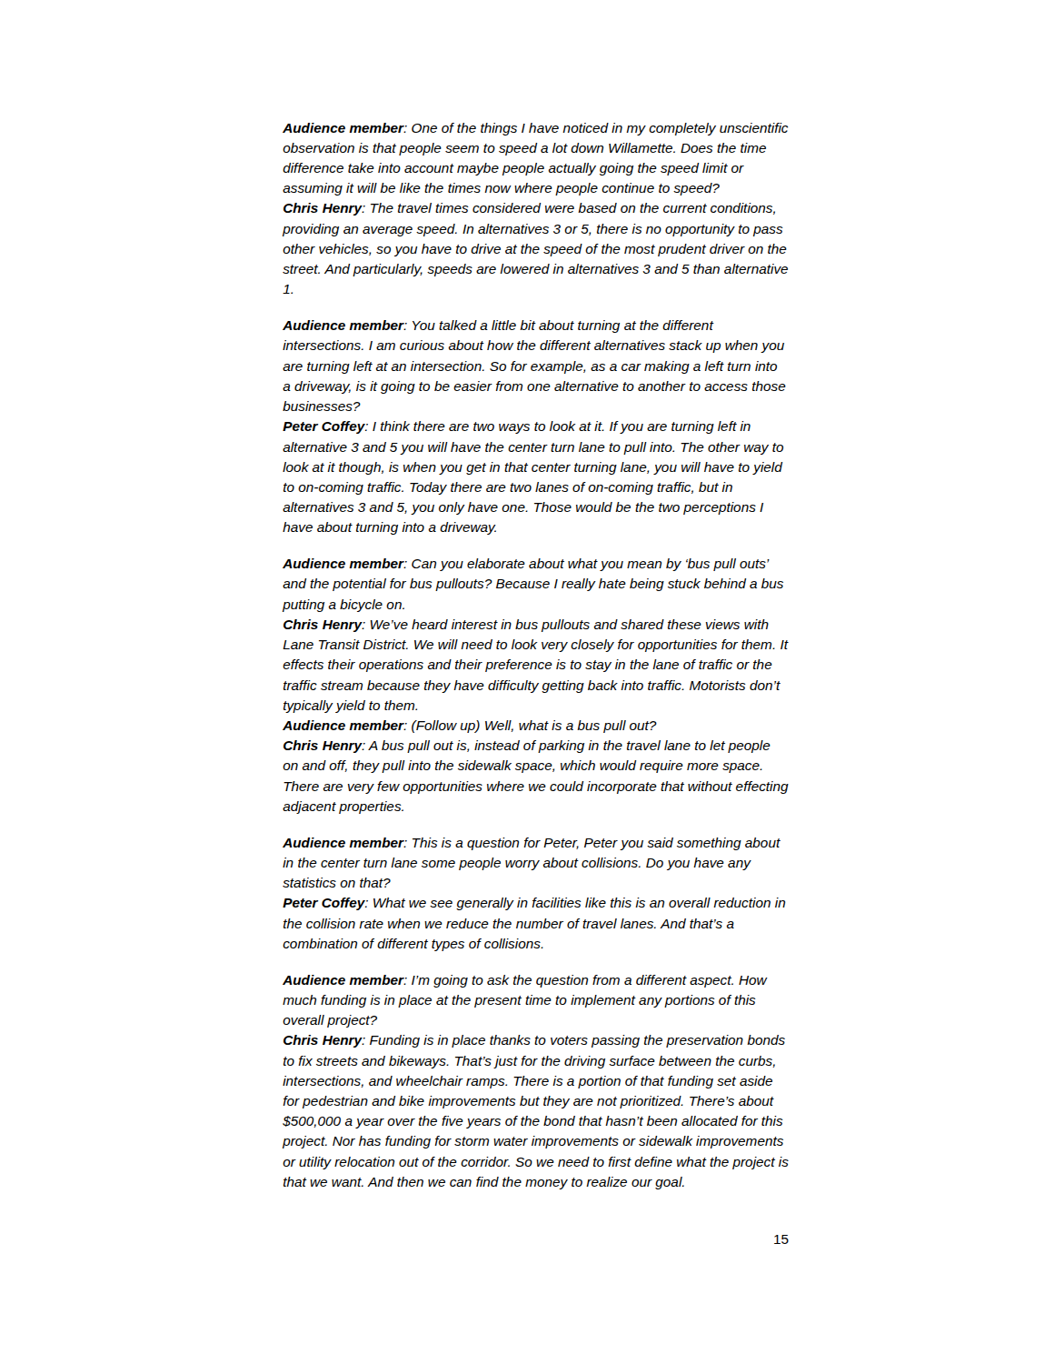Audience member: One of the things I have noticed in my completely unscientific observation is that people seem to speed a lot down Willamette. Does the time difference take into account maybe people actually going the speed limit or assuming it will be like the times now where people continue to speed?
Chris Henry: The travel times considered were based on the current conditions, providing an average speed. In alternatives 3 or 5, there is no opportunity to pass other vehicles, so you have to drive at the speed of the most prudent driver on the street. And particularly, speeds are lowered in alternatives 3 and 5 than alternative 1.
Audience member: You talked a little bit about turning at the different intersections. I am curious about how the different alternatives stack up when you are turning left at an intersection. So for example, as a car making a left turn into a driveway, is it going to be easier from one alternative to another to access those businesses?
Peter Coffey: I think there are two ways to look at it. If you are turning left in alternative 3 and 5 you will have the center turn lane to pull into. The other way to look at it though, is when you get in that center turning lane, you will have to yield to on-coming traffic. Today there are two lanes of on-coming traffic, but in alternatives 3 and 5, you only have one. Those would be the two perceptions I have about turning into a driveway.
Audience member: Can you elaborate about what you mean by ‘bus pull outs’ and the potential for bus pullouts? Because I really hate being stuck behind a bus putting a bicycle on.
Chris Henry: We’ve heard interest in bus pullouts and shared these views with Lane Transit District. We will need to look very closely for opportunities for them. It effects their operations and their preference is to stay in the lane of traffic or the traffic stream because they have difficulty getting back into traffic. Motorists don’t typically yield to them.
Audience member: (Follow up) Well, what is a bus pull out?
Chris Henry: A bus pull out is, instead of parking in the travel lane to let people on and off, they pull into the sidewalk space, which would require more space. There are very few opportunities where we could incorporate that without effecting adjacent properties.
Audience member: This is a question for Peter, Peter you said something about in the center turn lane some people worry about collisions. Do you have any statistics on that?
Peter Coffey: What we see generally in facilities like this is an overall reduction in the collision rate when we reduce the number of travel lanes. And that’s a combination of different types of collisions.
Audience member: I’m going to ask the question from a different aspect. How much funding is in place at the present time to implement any portions of this overall project?
Chris Henry: Funding is in place thanks to voters passing the preservation bonds to fix streets and bikeways. That’s just for the driving surface between the curbs, intersections, and wheelchair ramps. There is a portion of that funding set aside for pedestrian and bike improvements but they are not prioritized. There’s about $500,000 a year over the five years of the bond that hasn’t been allocated for this project. Nor has funding for storm water improvements or sidewalk improvements or utility relocation out of the corridor. So we need to first define what the project is that we want. And then we can find the money to realize our goal.
15